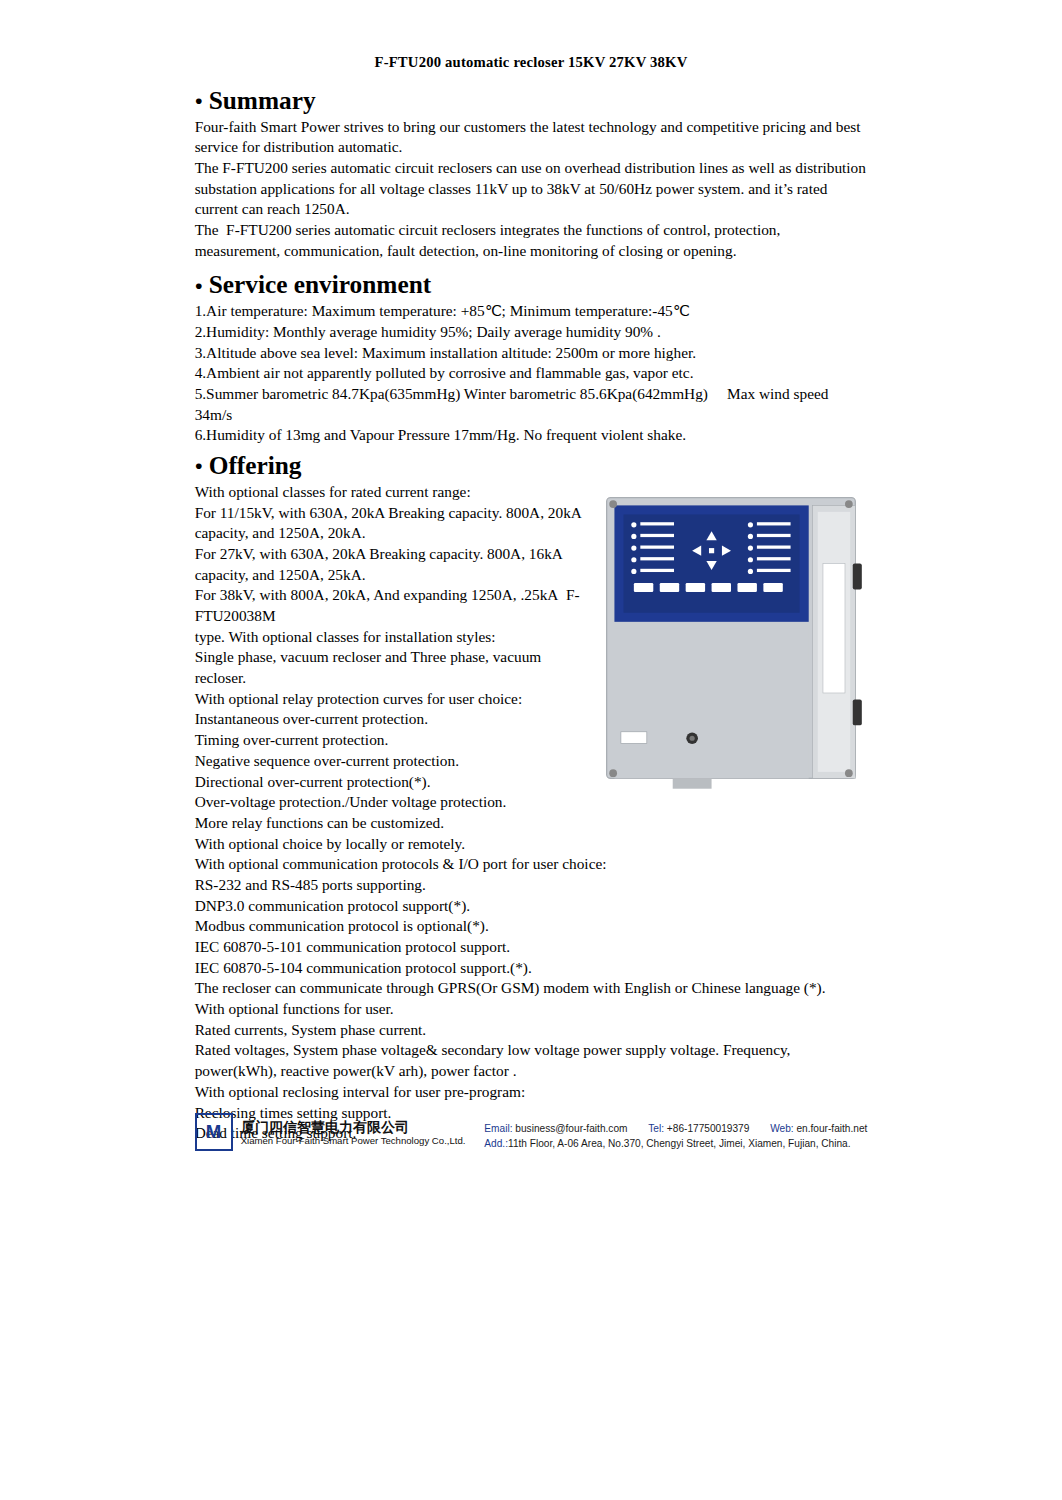F-FTU200 automatic recloser 15KV 27KV 38KV
Summary
Four-faith Smart Power strives to bring our customers the latest technology and competitive pricing and best service for distribution automatic.
The F-FTU200 series automatic circuit reclosers can use on overhead distribution lines as well as distribution substation applications for all voltage classes 11kV up to 38kV at 50/60Hz power system. and it’s rated current can reach 1250A.
The F-FTU200 series automatic circuit reclosers integrates the functions of control, protection, measurement, communication, fault detection, on-line monitoring of closing or opening.
Service environment
1.Air temperature: Maximum temperature: +85℃; Minimum temperature:-45℃
2.Humidity: Monthly average humidity 95%; Daily average humidity 90% .
3.Altitude above sea level: Maximum installation altitude: 2500m or more higher.
4.Ambient air not apparently polluted by corrosive and flammable gas, vapor etc.
5.Summer barometric 84.7Kpa(635mmHg) Winter barometric 85.6Kpa(642mmHg) Max wind speed 34m/s
6.Humidity of 13mg and Vapour Pressure 17mm/Hg. No frequent violent shake.
Offering
With optional classes for rated current range:
For 11/15kV, with 630A, 20kA Breaking capacity. 800A, 20kA capacity, and 1250A, 20kA.
For 27kV, with 630A, 20kA Breaking capacity. 800A, 16kA capacity, and 1250A, 25kA.
For 38kV, with 800A, 20kA, And expanding 1250A, .25kA F-FTU20038M
type. With optional classes for installation styles:
Single phase, vacuum recloser and Three phase, vacuum recloser.
With optional relay protection curves for user choice:
Instantaneous over-current protection.
Timing over-current protection.
Negative sequence over-current protection.
Directional over-current protection(*).
Over-voltage protection./Under voltage protection.
More relay functions can be customized.
With optional choice by locally or remotely.
With optional communication protocols & I/O port for user choice:
RS-232 and RS-485 ports supporting.
DNP3.0 communication protocol support(*).
Modbus communication protocol is optional(*).
IEC 60870-5-101 communication protocol support.
IEC 60870-5-104 communication protocol support.(*).
The recloser can communicate through GPRS(Or GSM) modem with English or Chinese language (*).
With optional functions for user.
Rated currents, System phase current.
Rated voltages, System phase voltage& secondary low voltage power supply voltage. Frequency, power(kWh), reactive power(kV arh), power factor .
With optional reclosing interval for user pre-program:
Reclosing times setting support.
Dead time setting support.
M
厦门四信智慧电力有限公司
Xiamen Four-Faith Smart Power Technology Co.,Ltd.
Email: business@four-faith.com Tel: +86-17750019379 Web: en.four-faith.net
Add.: 11th Floor, A-06 Area, No.370, Chengyi Street, Jimei, Xiamen, Fujian, China.